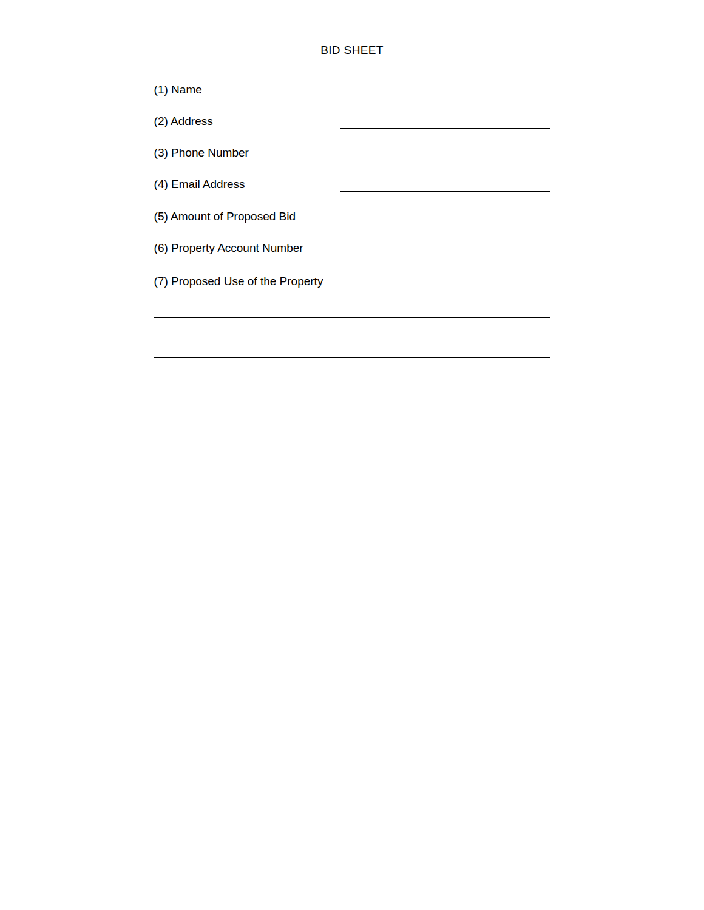BID SHEET
| (1) Name | |
| (2) Address | |
| (3) Phone Number | |
| (4) Email Address | |
| (5) Amount of Proposed Bid | |
| (6) Property Account Number | |
(7) Proposed Use of the Property